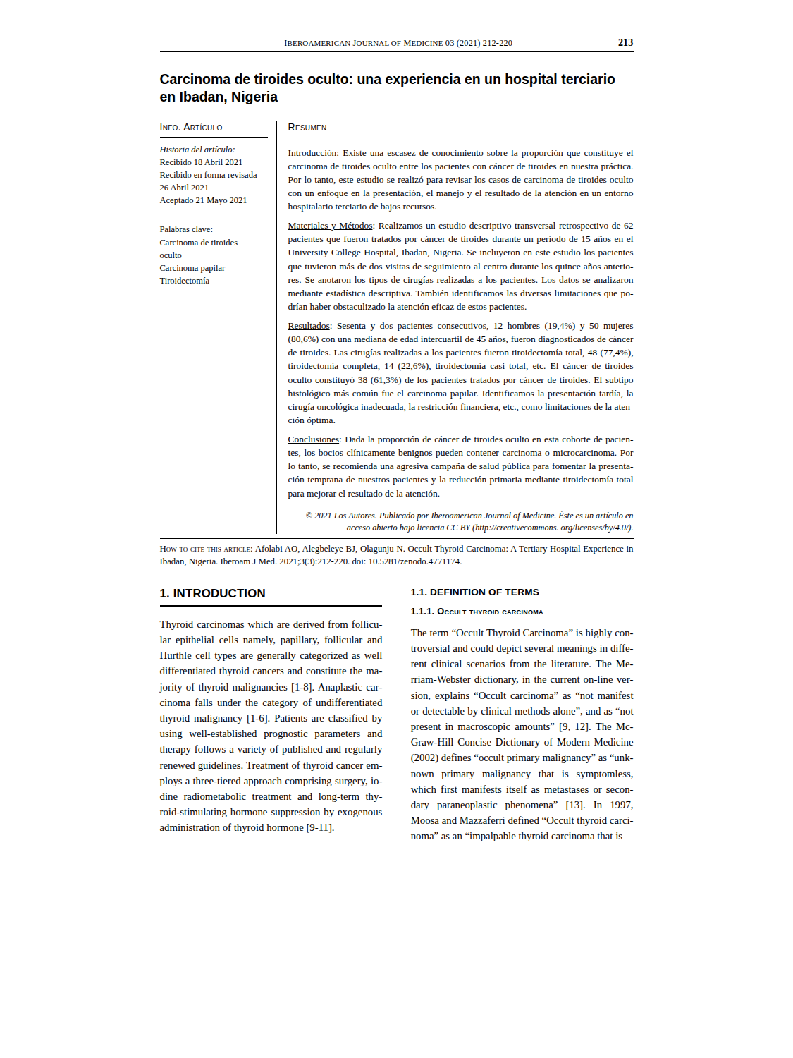IBEROAMERICAN JOURNAL OF MEDICINE 03 (2021) 212-220
213
Carcinoma de tiroides oculto: una experiencia en un hospital terciario en Ibadan, Nigeria
Info. Artículo
Historia del artículo:
Recibido 18 Abril 2021
Recibido en forma revisada
26 Abril 2021
Aceptado 21 Mayo 2021
Palabras clave:
Carcinoma de tiroides
oculto
Carcinoma papilar
Tiroidectomía
Resumen
Introducción: Existe una escasez de conocimiento sobre la proporción que constituye el carcinoma de tiroides oculto entre los pacientes con cáncer de tiroides en nuestra práctica. Por lo tanto, este estudio se realizó para revisar los casos de carcinoma de tiroides oculto con un enfoque en la presentación, el manejo y el resultado de la atención en un entorno hospitalario terciario de bajos recursos.
Materiales y Métodos: Realizamos un estudio descriptivo transversal retrospectivo de 62 pacientes que fueron tratados por cáncer de tiroides durante un período de 15 años en el University College Hospital, Ibadan, Nigeria. Se incluyeron en este estudio los pacientes que tuvieron más de dos visitas de seguimiento al centro durante los quince años anteriores. Se anotaron los tipos de cirugías realizadas a los pacientes. Los datos se analizaron mediante estadística descriptiva. También identificamos las diversas limitaciones que podrían haber obstaculizado la atención eficaz de estos pacientes.
Resultados: Sesenta y dos pacientes consecutivos, 12 hombres (19,4%) y 50 mujeres (80,6%) con una mediana de edad intercuartil de 45 años, fueron diagnosticados de cáncer de tiroides. Las cirugías realizadas a los pacientes fueron tiroidectomía total, 48 (77,4%), tiroidectomía completa, 14 (22,6%), tiroidectomía casi total, etc. El cáncer de tiroides oculto constituyó 38 (61,3%) de los pacientes tratados por cáncer de tiroides. El subtipo histológico más común fue el carcinoma papilar. Identificamos la presentación tardía, la cirugía oncológica inadecuada, la restricción financiera, etc., como limitaciones de la atención óptima.
Conclusiones: Dada la proporción de cáncer de tiroides oculto en esta cohorte de pacientes, los bocios clínicamente benignos pueden contener carcinoma o microcarcinoma. Por lo tanto, se recomienda una agresiva campaña de salud pública para fomentar la presentación temprana de nuestros pacientes y la reducción primaria mediante tiroidectomía total para mejorar el resultado de la atención.
© 2021 Los Autores. Publicado por Iberoamerican Journal of Medicine. Éste es un artículo en acceso abierto bajo licencia CC BY (http://creativecommons. org/licenses/by/4.0/).
How to cite this article: Afolabi AO, Alegbeleye BJ, Olagunju N. Occult Thyroid Carcinoma: A Tertiary Hospital Experience in Ibadan, Nigeria. Iberoam J Med. 2021;3(3):212-220. doi: 10.5281/zenodo.4771174.
1. INTRODUCTION
Thyroid carcinomas which are derived from follicular epithelial cells namely, papillary, follicular and Hurthle cell types are generally categorized as well differentiated thyroid cancers and constitute the majority of thyroid malignancies [1-8]. Anaplastic carcinoma falls under the category of undifferentiated thyroid malignancy [1-6]. Patients are classified by using well-established prognostic parameters and therapy follows a variety of published and regularly renewed guidelines. Treatment of thyroid cancer employs a three-tiered approach comprising surgery, iodine radiometabolic treatment and long-term thyroid-stimulating hormone suppression by exogenous administration of thyroid hormone [9-11].
1.1. DEFINITION OF TERMS
1.1.1. Occult thyroid carcinoma
The term “Occult Thyroid Carcinoma” is highly controversial and could depict several meanings in different clinical scenarios from the literature. The Merriam-Webster dictionary, in the current on-line version, explains “Occult carcinoma” as “not manifest or detectable by clinical methods alone”, and as “not present in macroscopic amounts” [9, 12]. The McGraw-Hill Concise Dictionary of Modern Medicine (2002) defines “occult primary malignancy” as “unknown primary malignancy that is symptomless, which first manifests itself as metastases or secondary paraneoplastic phenomena” [13]. In 1997, Moosa and Mazzaferri defined “Occult thyroid carcinoma” as an “impalpable thyroid carcinoma that is